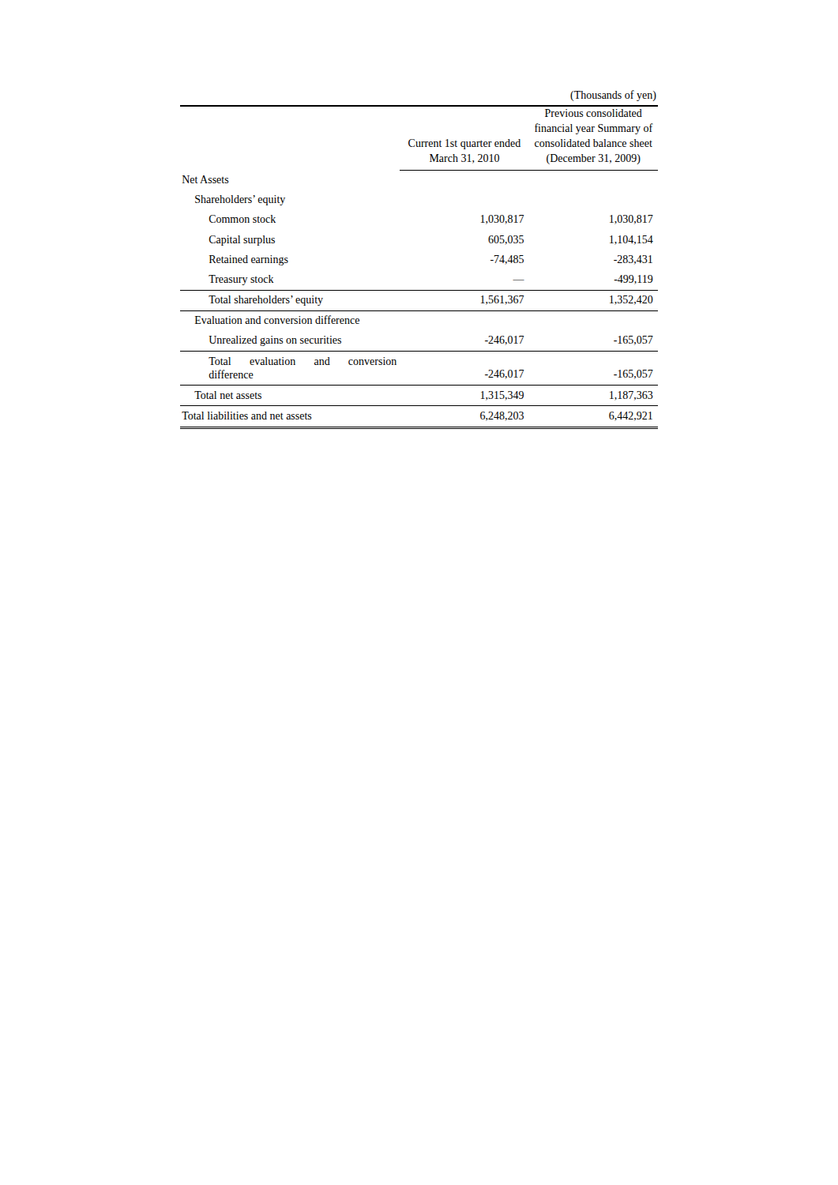(Thousands of yen)
| | Current 1st quarter ended March 31, 2010 | Previous consolidated financial year Summary of consolidated balance sheet (December 31, 2009) |
| --- | --- | --- |
| Net Assets | | |
| Shareholders’ equity | | |
| Common stock | 1,030,817 | 1,030,817 |
| Capital surplus | 605,035 | 1,104,154 |
| Retained earnings | -74,485 | -283,431 |
| Treasury stock | — | -499,119 |
| Total shareholders’ equity | 1,561,367 | 1,352,420 |
| Evaluation and conversion difference | | |
| Unrealized gains on securities | -246,017 | -165,057 |
| Total evaluation and conversion difference | -246,017 | -165,057 |
| Total net assets | 1,315,349 | 1,187,363 |
| Total liabilities and net assets | 6,248,203 | 6,442,921 |